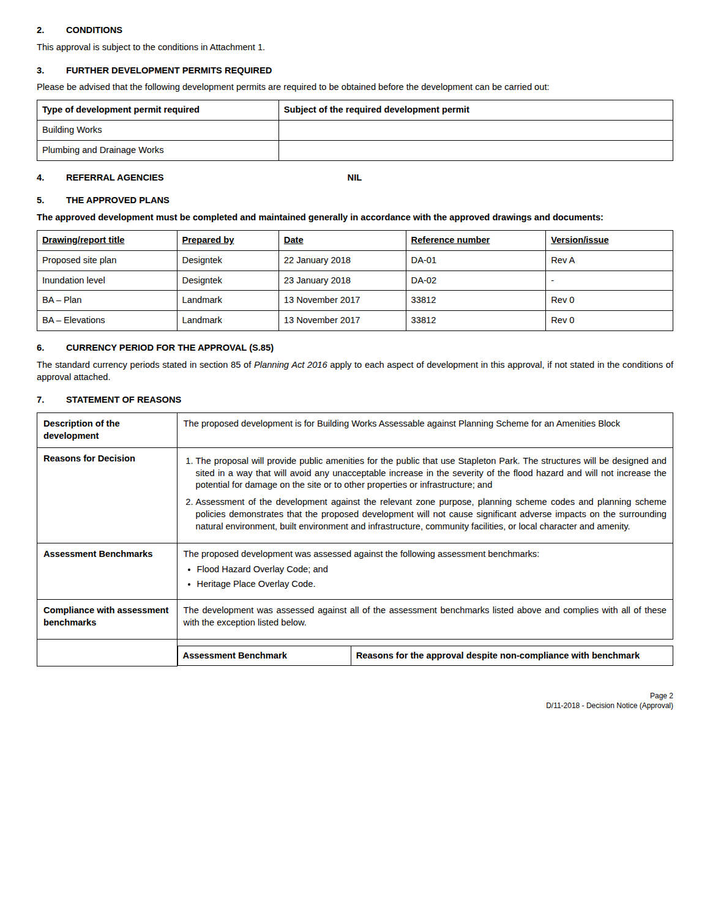2. CONDITIONS
This approval is subject to the conditions in Attachment 1.
3. FURTHER DEVELOPMENT PERMITS REQUIRED
Please be advised that the following development permits are required to be obtained before the development can be carried out:
| Type of development permit required | Subject of the required development permit |
| --- | --- |
| Building Works | |
| Plumbing and Drainage Works | |
4. REFERRAL AGENCIESNIL
5. THE APPROVED PLANS
The approved development must be completed and maintained generally in accordance with the approved drawings and documents:
| Drawing/report title | Prepared by | Date | Reference number | Version/issue |
| --- | --- | --- | --- | --- |
| Proposed site plan | Designtek | 22 January 2018 | DA-01 | Rev A |
| Inundation level | Designtek | 23 January 2018 | DA-02 | - |
| BA – Plan | Landmark | 13 November 2017 | 33812 | Rev 0 |
| BA – Elevations | Landmark | 13 November 2017 | 33812 | Rev 0 |
6. CURRENCY PERIOD FOR THE APPROVAL (S.85)
The standard currency periods stated in section 85 of Planning Act 2016 apply to each aspect of development in this approval, if not stated in the conditions of approval attached.
7. STATEMENT OF REASONS
| Description of the development | The proposed development is for Building Works Assessable against Planning Scheme for an Amenities Block |
| Reasons for Decision | The proposal will provide public amenities for the public that use Stapleton Park. The structures will be designed and sited in a way that will avoid any unacceptable increase in the severity of the flood hazard and will not increase the potential for damage on the site or to other properties or infrastructure; and Assessment of the development against the relevant zone purpose, planning scheme codes and planning scheme policies demonstrates that the proposed development will not cause significant adverse impacts on the surrounding natural environment, built environment and infrastructure, community facilities, or local character and amenity. |
| Assessment Benchmarks | The proposed development was assessed against the following assessment benchmarks: Flood Hazard Overlay Code; and Heritage Place Overlay Code. |
| Compliance with assessment benchmarks | The development was assessed against all of the assessment benchmarks listed above and complies with all of these with the exception listed below. |
| | / Assessment Benchmark / Reasons for the approval despite non-compliance with benchmark / / --- / --- / |
Page 2
D/11-2018 - Decision Notice (Approval)